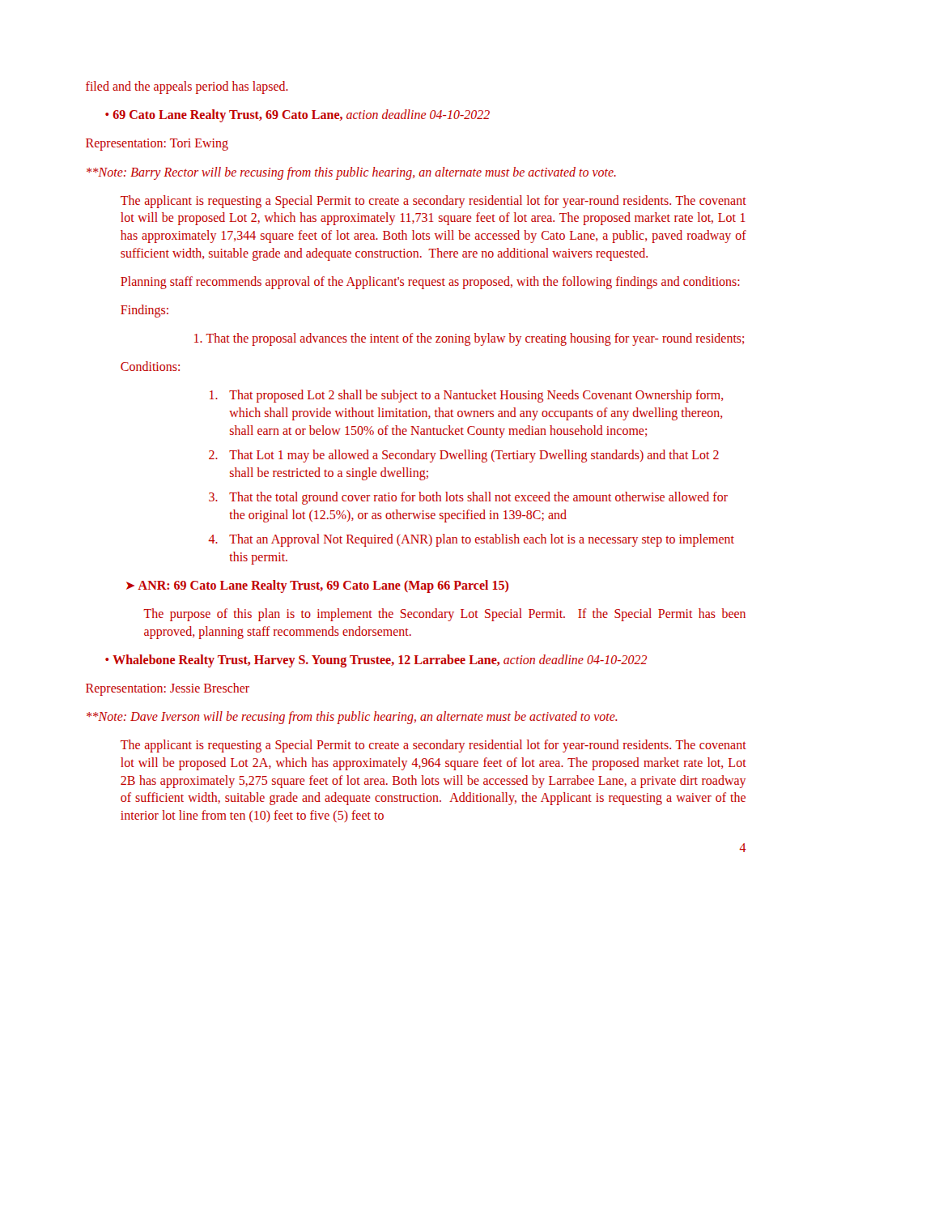filed and the appeals period has lapsed.
• 69 Cato Lane Realty Trust, 69 Cato Lane, action deadline 04-10-2022
Representation: Tori Ewing
**Note: Barry Rector will be recusing from this public hearing, an alternate must be activated to vote.
The applicant is requesting a Special Permit to create a secondary residential lot for year-round residents. The covenant lot will be proposed Lot 2, which has approximately 11,731 square feet of lot area. The proposed market rate lot, Lot 1 has approximately 17,344 square feet of lot area. Both lots will be accessed by Cato Lane, a public, paved roadway of sufficient width, suitable grade and adequate construction. There are no additional waivers requested.
Planning staff recommends approval of the Applicant's request as proposed, with the following findings and conditions:
Findings:
That the proposal advances the intent of the zoning bylaw by creating housing for year- round residents;
Conditions:
That proposed Lot 2 shall be subject to a Nantucket Housing Needs Covenant Ownership form, which shall provide without limitation, that owners and any occupants of any dwelling thereon, shall earn at or below 150% of the Nantucket County median household income;
That Lot 1 may be allowed a Secondary Dwelling (Tertiary Dwelling standards) and that Lot 2 shall be restricted to a single dwelling;
That the total ground cover ratio for both lots shall not exceed the amount otherwise allowed for the original lot (12.5%), or as otherwise specified in 139-8C; and
That an Approval Not Required (ANR) plan to establish each lot is a necessary step to implement this permit.
➤ ANR: 69 Cato Lane Realty Trust, 69 Cato Lane (Map 66 Parcel 15)
The purpose of this plan is to implement the Secondary Lot Special Permit. If the Special Permit has been approved, planning staff recommends endorsement.
• Whalebone Realty Trust, Harvey S. Young Trustee, 12 Larrabee Lane, action deadline 04-10-2022
Representation: Jessie Brescher
**Note: Dave Iverson will be recusing from this public hearing, an alternate must be activated to vote.
The applicant is requesting a Special Permit to create a secondary residential lot for year-round residents. The covenant lot will be proposed Lot 2A, which has approximately 4,964 square feet of lot area. The proposed market rate lot, Lot 2B has approximately 5,275 square feet of lot area. Both lots will be accessed by Larrabee Lane, a private dirt roadway of sufficient width, suitable grade and adequate construction. Additionally, the Applicant is requesting a waiver of the interior lot line from ten (10) feet to five (5) feet to
4